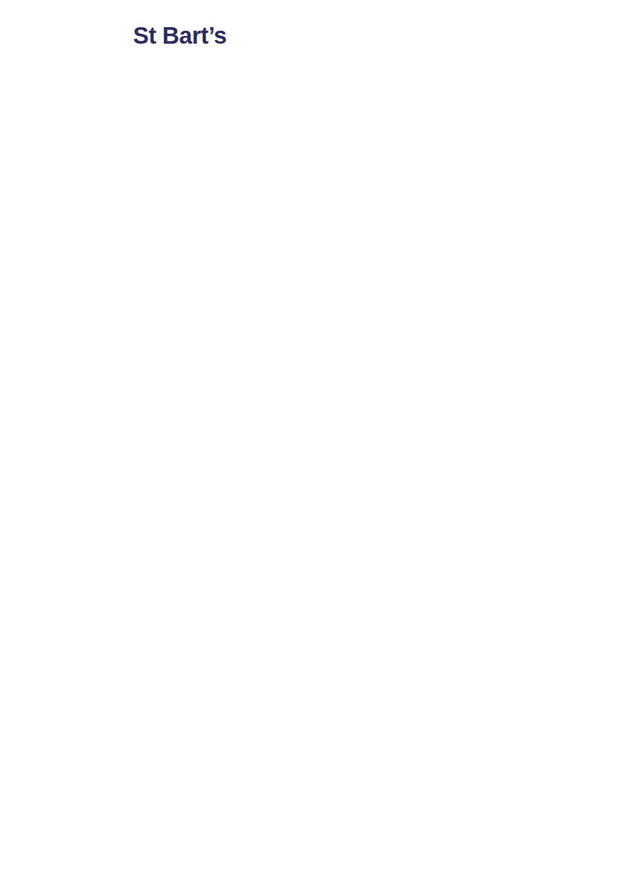St Bart’s